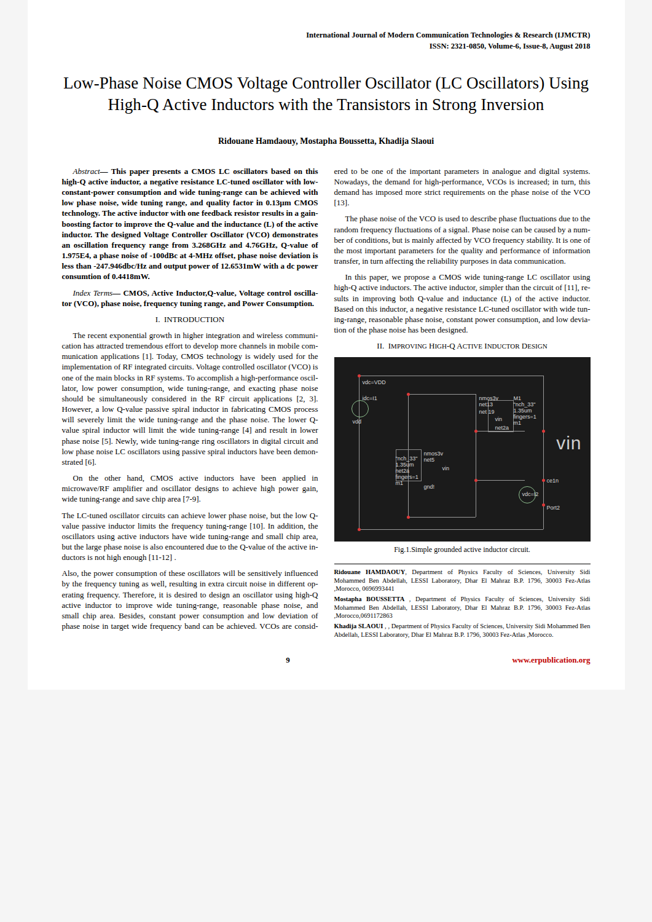International Journal of Modern Communication Technologies & Research (IJMCTR)
ISSN: 2321-0850, Volume-6, Issue-8, August 2018
Low-Phase Noise CMOS Voltage Controller Oscillator (LC Oscillators) Using High-Q Active Inductors with the Transistors in Strong Inversion
Ridouane Hamdaouy, Mostapha Boussetta, Khadija Slaoui
Abstract— This paper presents a CMOS LC oscillators based on this high-Q active inductor, a negative resistance LC-tuned oscillator with low-constant-power consumption and wide tuning-range can be achieved with low phase noise, wide tuning range, and quality factor in 0.13µm CMOS technology. The active inductor with one feedback resistor results in a gain-boosting factor to improve the Q-value and the inductance (L) of the active inductor. The designed Voltage Controller Oscillator (VCO) demonstrates an oscillation frequency range from 3.268GHz and 4.76GHz, Q-value of 1.975E4, a phase noise of -100dBc at 4-MHz offset, phase noise deviation is less than -247.946dbc/Hz and output power of 12.6531mW with a dc power consumtion of 0.4418mW.
Index Terms— CMOS, Active Inductor,Q-value, Voltage control oscillator (VCO), phase noise, frequency tuning range, and Power Consumption.
I. INTRODUCTION
The recent exponential growth in higher integration and wireless communication has attracted tremendous effort to develop more channels in mobile communication applications [1]. Today, CMOS technology is widely used for the implementation of RF integrated circuits. Voltage controlled oscillator (VCO) is one of the main blocks in RF systems. To accomplish a high-performance oscillator, low power consumption, wide tuning-range, and exacting phase noise should be simultaneously considered in the RF circuit applications [2, 3]. However, a low Q-value passive spiral inductor in fabricating CMOS process will severely limit the wide tuning-range and the phase noise. The lower Q-value spiral inductor will limit the wide tuning-range [4] and result in lower phase noise [5]. Newly, wide tuning-range ring oscillators in digital circuit and low phase noise LC oscillators using passive spiral inductors have been demonstrated [6].
On the other hand, CMOS active inductors have been applied in microwave/RF amplifier and oscillator designs to achieve high power gain, wide tuning-range and save chip area [7-9].
The LC-tuned oscillator circuits can achieve lower phase noise, but the low Q-value passive inductor limits the frequency tuning-range [10]. In addition, the oscillators using active inductors have wide tuning-range and small chip area, but the large phase noise is also encountered due to the Q-value of the active inductors is not high enough [11-12] .
Also, the power consumption of these oscillators will be sensitively influenced by the frequency tuning as well, resulting in extra circuit noise in different operating frequency. Therefore, it is desired to design an oscillator using high-Q active inductor to improve wide tuning-range, reasonable phase noise, and small chip area. Besides, constant power consumption and low deviation of phase noise in target wide frequency band can be achieved. VCOs are considered to be one of the important parameters in analogue and digital systems. Nowadays, the demand for high-performance, VCOs is increased; in turn, this demand has imposed more strict requirements on the phase noise of the VCO [13].
The phase noise of the VCO is used to describe phase fluctuations due to the random frequency fluctuations of a signal. Phase noise can be caused by a number of conditions, but is mainly affected by VCO frequency stability. It is one of the most important parameters for the quality and performance of information transfer, in turn affecting the reliability purposes in data communication.
In this paper, we propose a CMOS wide tuning-range LC oscillator using high-Q active inductors. The active inductor, simpler than the circuit of [11], results in improving both Q-value and inductance (L) of the active inductor. Based on this inductor, a negative resistance LC-tuned oscillator with wide tuning-range, reasonable phase noise, constant power consumption, and low deviation of the phase noise has been designed.
II. IMPROVING HIGH-Q ACTIVE INDUCTOR DESIGN
vdc=VDD
idc=I1
vdd
nmos3v
net13
net 19
M1
"nch_33"
1.35um
fingers=1
m1
vin
net2a
"nch_33"
1.35um
net2a
fingers=1
m1
nmos3v
net5
vin
gnd!
vdc=I2
ce1n
Port2
vin
Fig.1.Simple grounded active inductor circuit.
Ridouane HAMDAOUY, Department of Physics Faculty of Sciences, University Sidi Mohammed Ben Abdellah, LESSI Laboratory, Dhar El Mahraz B.P. 1796, 30003 Fez-Atlas ,Morocco, 0696993441
Mostapha BOUSSETTA , Department of Physics Faculty of Sciences, University Sidi Mohammed Ben Abdellah, LESSI Laboratory, Dhar El Mahraz B.P. 1796, 30003 Fez-Atlas ,Morocco,0691172863
Khadija SLAOUI , , Department of Physics Faculty of Sciences, University Sidi Mohammed Ben Abdellah, LESSI Laboratory, Dhar El Mahraz B.P. 1796, 30003 Fez-Atlas ,Morocco.
9 www.erpublication.org